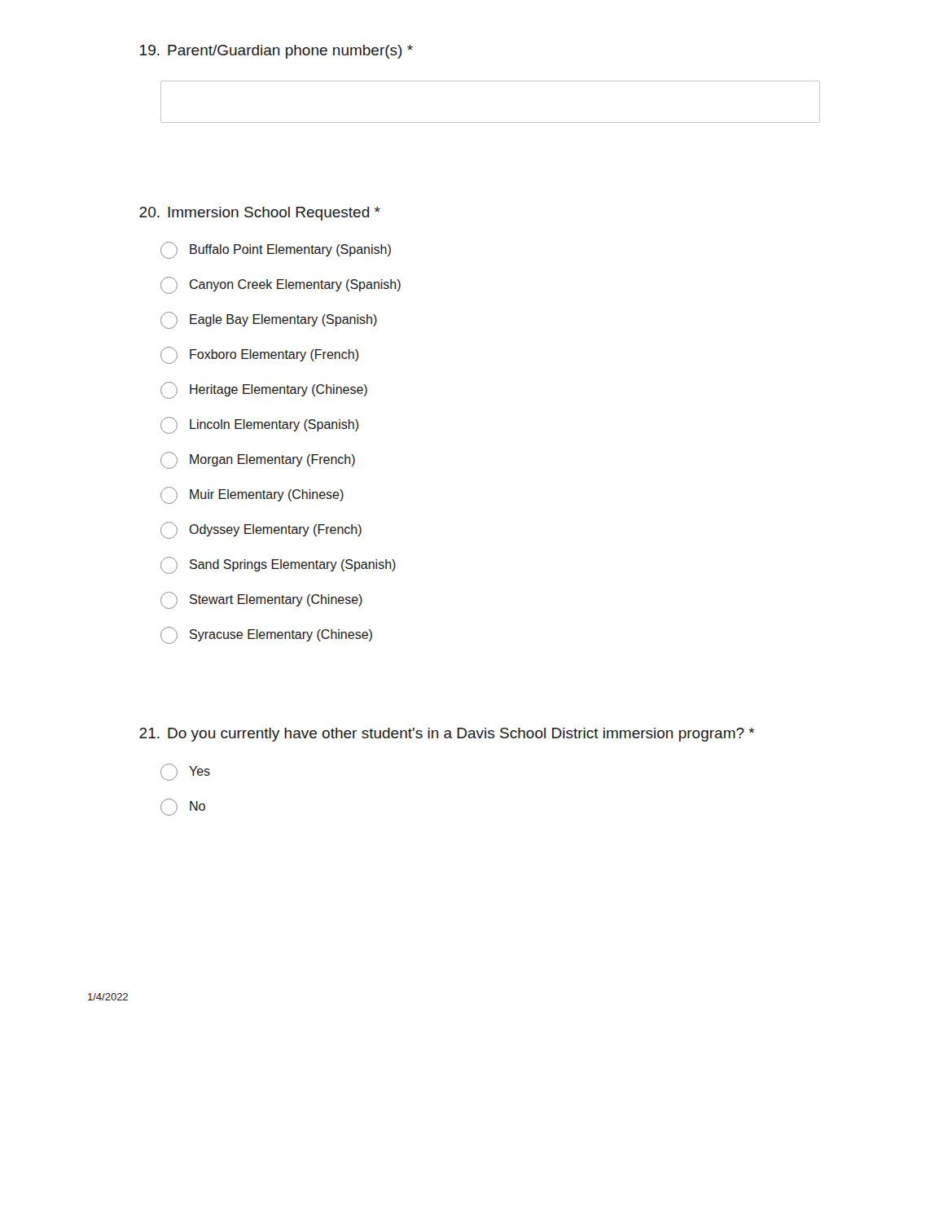19. Parent/Guardian phone number(s) *
20. Immersion School Requested *
Buffalo Point Elementary (Spanish)
Canyon Creek Elementary (Spanish)
Eagle Bay Elementary (Spanish)
Foxboro Elementary (French)
Heritage Elementary (Chinese)
Lincoln Elementary (Spanish)
Morgan Elementary (French)
Muir Elementary (Chinese)
Odyssey Elementary (French)
Sand Springs Elementary (Spanish)
Stewart Elementary (Chinese)
Syracuse Elementary (Chinese)
21. Do you currently have other student's in a Davis School District immersion program? *
Yes
No
1/4/2022